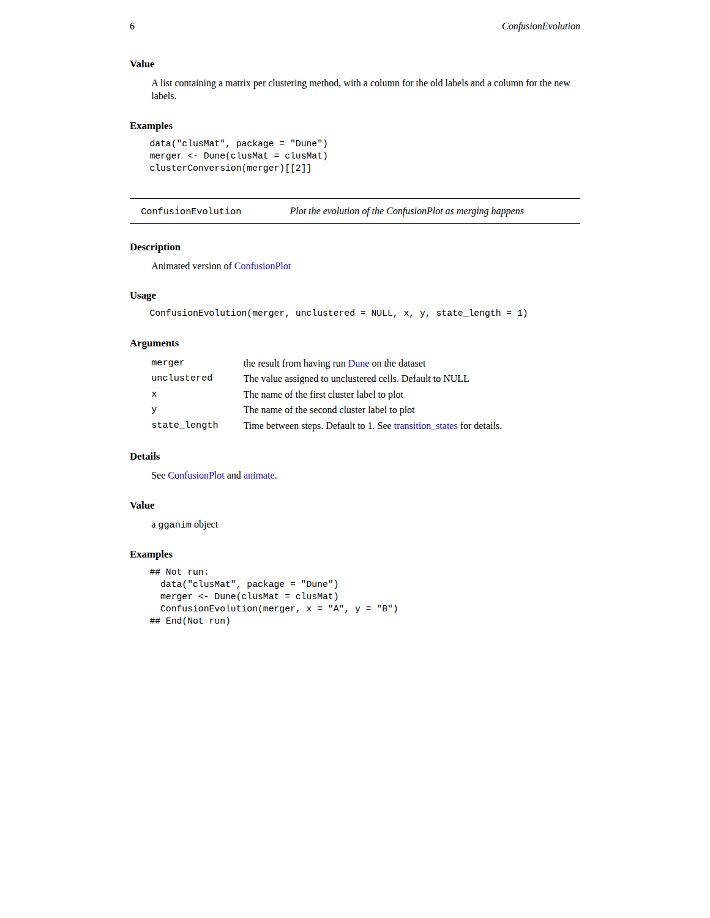6 ConfusionEvolution
Value
A list containing a matrix per clustering method, with a column for the old labels and a column for the new labels.
Examples
data("clusMat", package = "Dune")
merger <- Dune(clusMat = clusMat)
clusterConversion(merger)[[2]]
ConfusionEvolution Plot the evolution of the ConfusionPlot as merging happens
Description
Animated version of ConfusionPlot
Usage
ConfusionEvolution(merger, unclustered = NULL, x, y, state_length = 1)
Arguments
| merger | the result from having run Dune on the dataset |
| unclustered | The value assigned to unclustered cells. Default to NULL |
| x | The name of the first cluster label to plot |
| y | The name of the second cluster label to plot |
| state_length | Time between steps. Default to 1. See transition_states for details. |
Details
See ConfusionPlot and animate.
Value
a gganim object
Examples
## Not run: 
  data("clusMat", package = "Dune")
  merger <- Dune(clusMat = clusMat)
  ConfusionEvolution(merger, x = "A", y = "B")
## End(Not run)